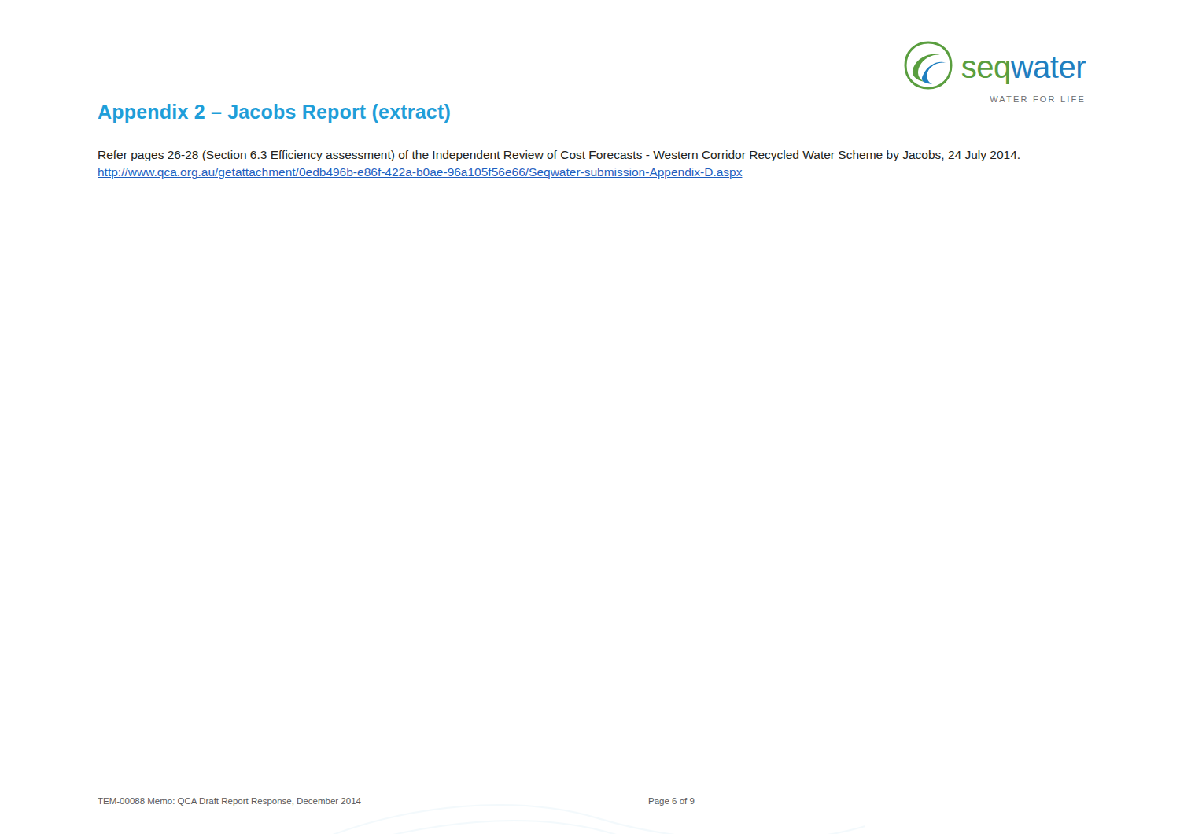seq water
WATER FOR LIFE
Appendix 2 – Jacobs Report (extract)
Refer pages 26-28 (Section 6.3 Efficiency assessment) of the Independent Review of Cost Forecasts - Western Corridor Recycled Water Scheme by Jacobs, 24 July 2014.
http://www.qca.org.au/getattachment/0edb496b-e86f-422a-b0ae-96a105f56e66/Seqwater-submission-Appendix-D.aspx
TEM-00088 Memo: QCA Draft Report Response, December 2014 Page 6 of 9